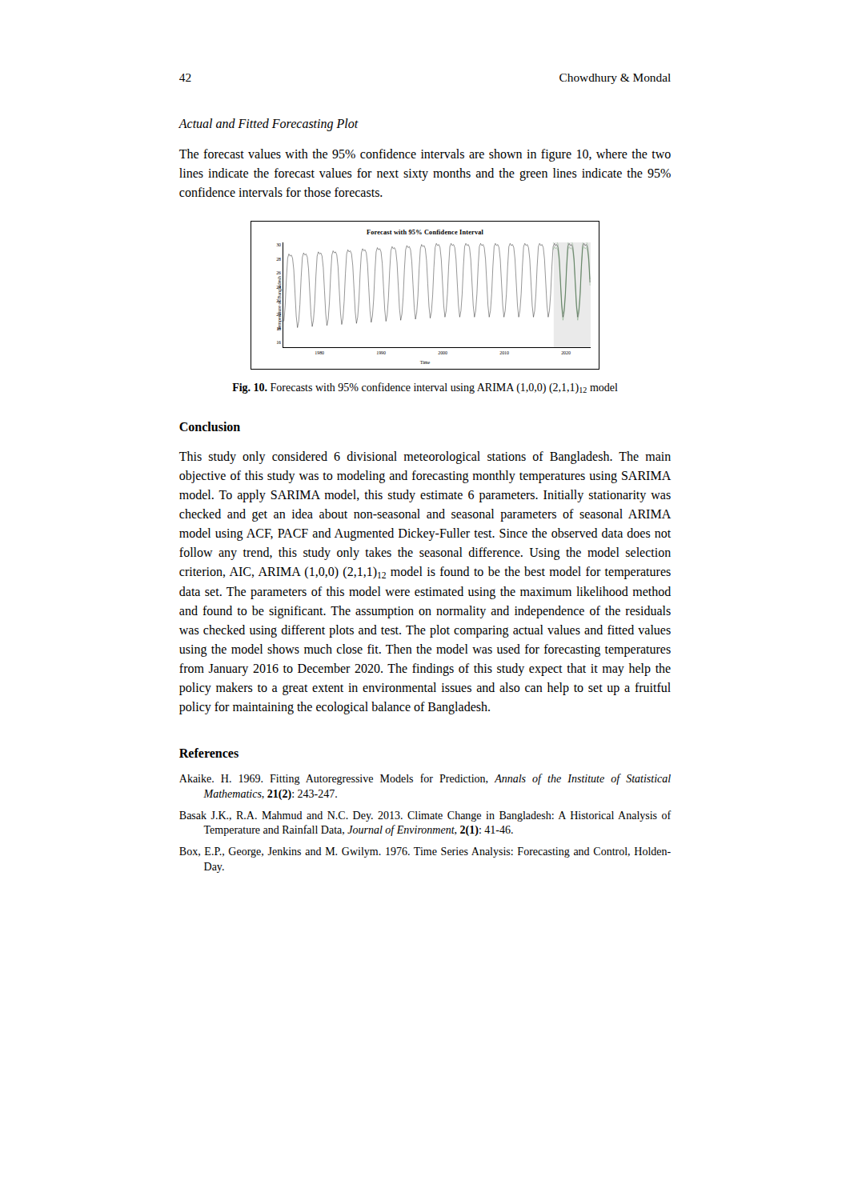42 Chowdhury & Mondal
Actual and Fitted Forecasting Plot
The forecast values with the 95% confidence intervals are shown in figure 10, where the two lines indicate the forecast values for next sixty months and the green lines indicate the 95% confidence intervals for those forecasts.
Forecast with 95% Confidence Interval
Temperature of Bangladesh
30 28 26 24 22 20 18 16
1980 1990 2000 2010 2020
Time
Fig. 10. Forecasts with 95% confidence interval using ARIMA (1,0,0) (2,1,1)12 model
Conclusion
This study only considered 6 divisional meteorological stations of Bangladesh. The main objective of this study was to modeling and forecasting monthly temperatures using SARIMA model. To apply SARIMA model, this study estimate 6 parameters. Initially stationarity was checked and get an idea about non-seasonal and seasonal parameters of seasonal ARIMA model using ACF, PACF and Augmented Dickey-Fuller test. Since the observed data does not follow any trend, this study only takes the seasonal difference. Using the model selection criterion, AIC, ARIMA (1,0,0) (2,1,1)12 model is found to be the best model for temperatures data set. The parameters of this model were estimated using the maximum likelihood method and found to be significant. The assumption on normality and independence of the residuals was checked using different plots and test. The plot comparing actual values and fitted values using the model shows much close fit. Then the model was used for forecasting temperatures from January 2016 to December 2020. The findings of this study expect that it may help the policy makers to a great extent in environmental issues and also can help to set up a fruitful policy for maintaining the ecological balance of Bangladesh.
References
Akaike. H. 1969. Fitting Autoregressive Models for Prediction, Annals of the Institute of Statistical Mathematics, 21(2): 243-247.
Basak J.K., R.A. Mahmud and N.C. Dey. 2013. Climate Change in Bangladesh: A Historical Analysis of Temperature and Rainfall Data, Journal of Environment, 2(1): 41-46.
Box, E.P., George, Jenkins and M. Gwilym. 1976. Time Series Analysis: Forecasting and Control, Holden-Day.